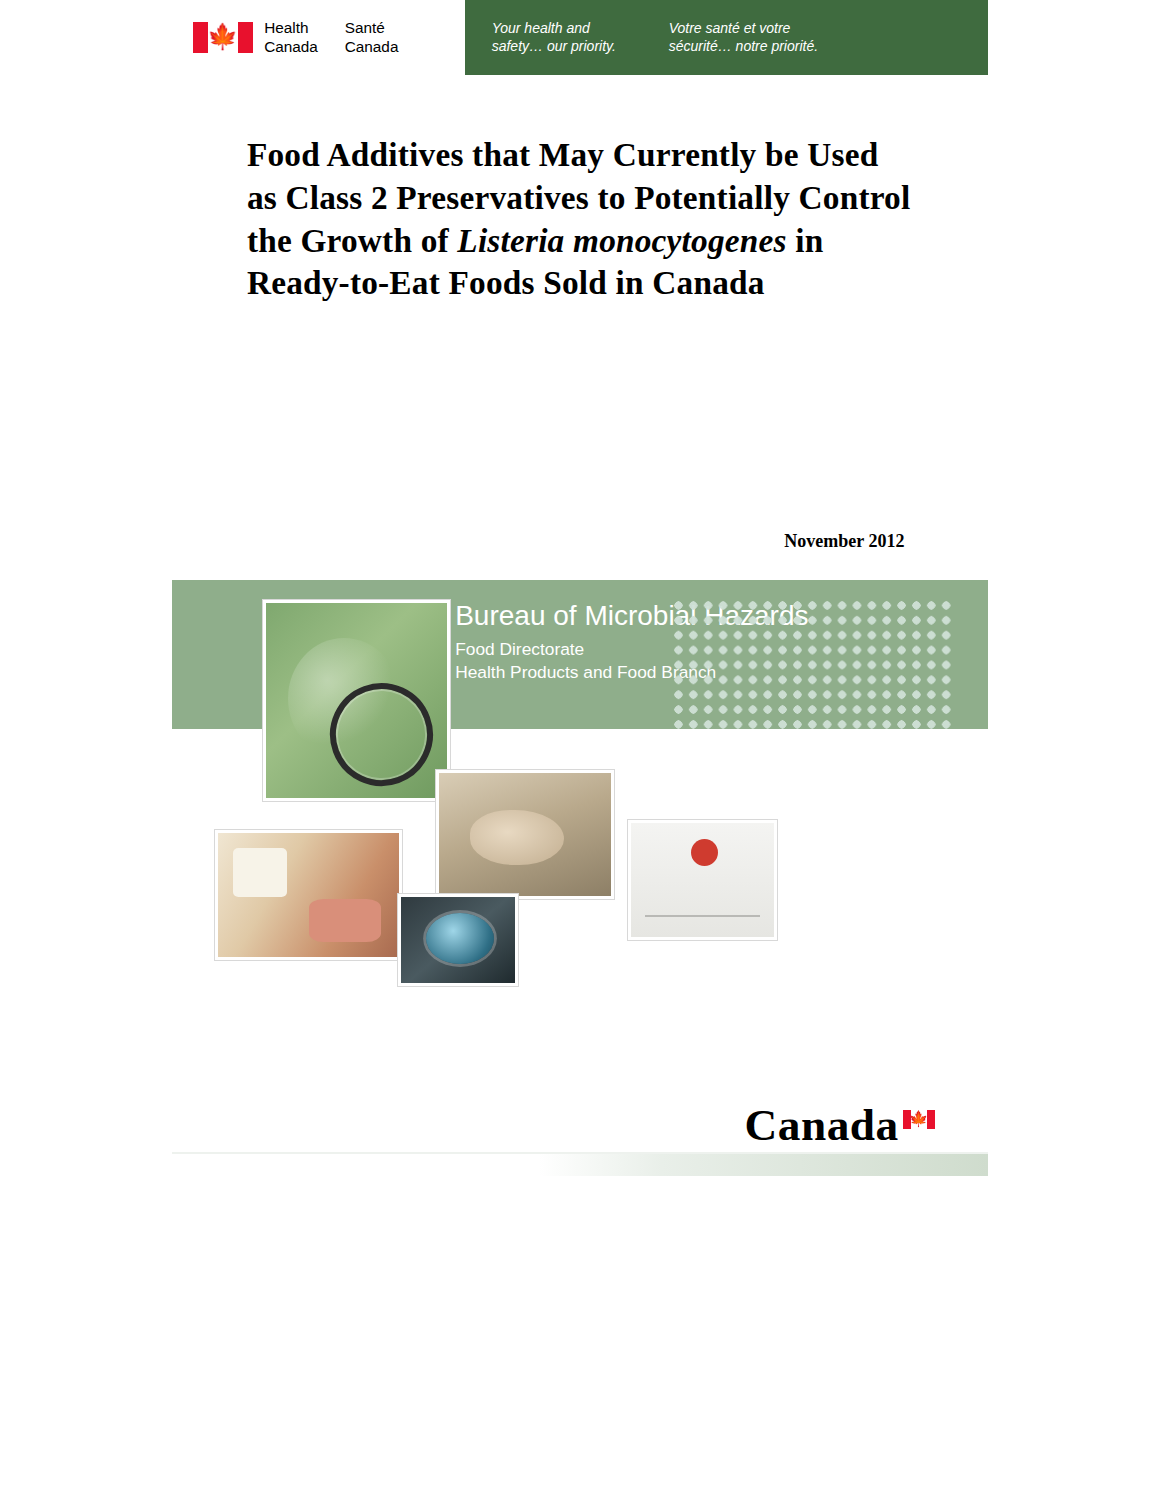🍁
Health Canada
Santé Canada
Your health and safety… our priority.
Votre santé et votre sécurité… notre priorité.
Food Additives that May Currently be Used as Class 2 Preservatives to Potentially Control the Growth of Listeria monocytogenes in Ready-to-Eat Foods Sold in Canada
November 2012
Bureau of Microbial Hazards
Food Directorate Health Products and Food Branch
Canada 🍁